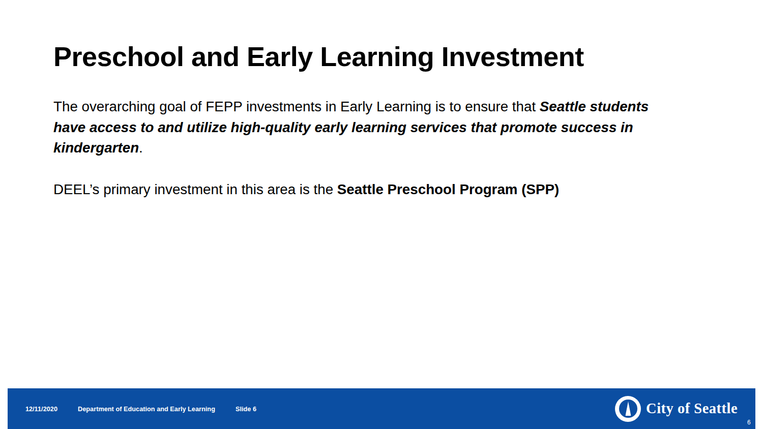Preschool and Early Learning Investment
The overarching goal of FEPP investments in Early Learning is to ensure that Seattle students have access to and utilize high-quality early learning services that promote success in kindergarten.
DEEL’s primary investment in this area is the Seattle Preschool Program (SPP)
12/11/2020 Department of Education and Early Learning Slide 6
City of Seattle
6